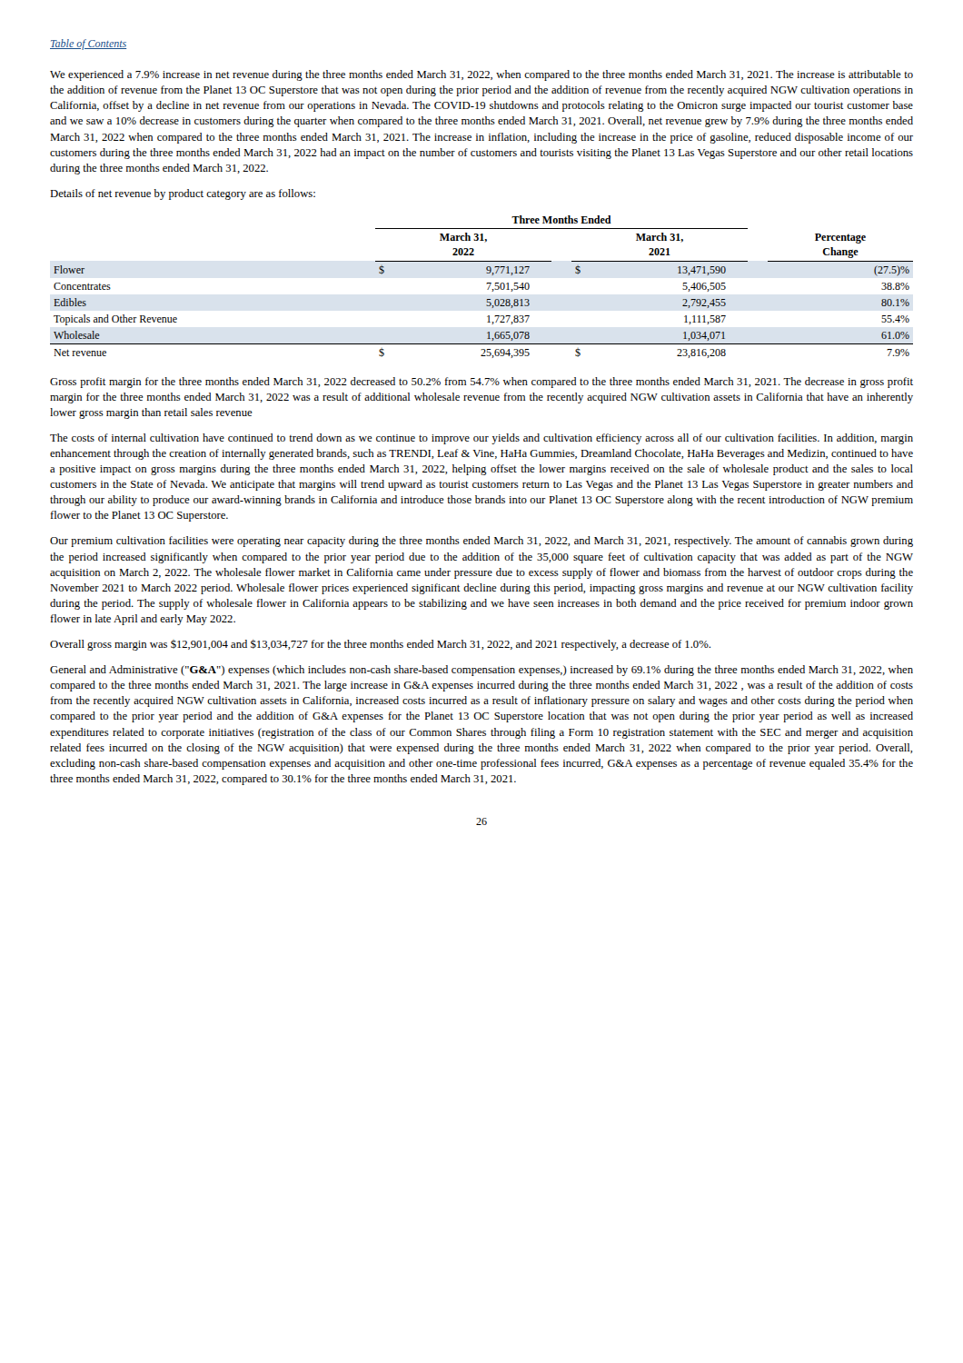Table of Contents
We experienced a 7.9% increase in net revenue during the three months ended March 31, 2022, when compared to the three months ended March 31, 2021. The increase is attributable to the addition of revenue from the Planet 13 OC Superstore that was not open during the prior period and the addition of revenue from the recently acquired NGW cultivation operations in California, offset by a decline in net revenue from our operations in Nevada. The COVID-19 shutdowns and protocols relating to the Omicron surge impacted our tourist customer base and we saw a 10% decrease in customers during the quarter when compared to the three months ended March 31, 2021. Overall, net revenue grew by 7.9% during the three months ended March 31, 2022 when compared to the three months ended March 31, 2021. The increase in inflation, including the increase in the price of gasoline, reduced disposable income of our customers during the three months ended March 31, 2022 had an impact on the number of customers and tourists visiting the Planet 13 Las Vegas Superstore and our other retail locations during the three months ended March 31, 2022.
Details of net revenue by product category are as follows:
| | Three Months Ended | | |
| | March 31, 2022 | | March 31, 2021 | | Percentage Change |
| Flower | $ | 9,771,127 | | | $ | 13,471,590 | | | (27.5)% |
| Concentrates | | 7,501,540 | | | | 5,406,505 | | | 38.8% |
| Edibles | | 5,028,813 | | | | 2,792,455 | | | 80.1% |
| Topicals and Other Revenue | | 1,727,837 | | | | 1,111,587 | | | 55.4% |
| Wholesale | | 1,665,078 | | | | 1,034,071 | | | 61.0% |
| Net revenue | $ | 25,694,395 | | | $ | 23,816,208 | | | 7.9% |
Gross profit margin for the three months ended March 31, 2022 decreased to 50.2% from 54.7% when compared to the three months ended March 31, 2021. The decrease in gross profit margin for the three months ended March 31, 2022 was a result of additional wholesale revenue from the recently acquired NGW cultivation assets in California that have an inherently lower gross margin than retail sales revenue
The costs of internal cultivation have continued to trend down as we continue to improve our yields and cultivation efficiency across all of our cultivation facilities. In addition, margin enhancement through the creation of internally generated brands, such as TRENDI, Leaf & Vine, HaHa Gummies, Dreamland Chocolate, HaHa Beverages and Medizin, continued to have a positive impact on gross margins during the three months ended March 31, 2022, helping offset the lower margins received on the sale of wholesale product and the sales to local customers in the State of Nevada. We anticipate that margins will trend upward as tourist customers return to Las Vegas and the Planet 13 Las Vegas Superstore in greater numbers and through our ability to produce our award-winning brands in California and introduce those brands into our Planet 13 OC Superstore along with the recent introduction of NGW premium flower to the Planet 13 OC Superstore.
Our premium cultivation facilities were operating near capacity during the three months ended March 31, 2022, and March 31, 2021, respectively. The amount of cannabis grown during the period increased significantly when compared to the prior year period due to the addition of the 35,000 square feet of cultivation capacity that was added as part of the NGW acquisition on March 2, 2022. The wholesale flower market in California came under pressure due to excess supply of flower and biomass from the harvest of outdoor crops during the November 2021 to March 2022 period. Wholesale flower prices experienced significant decline during this period, impacting gross margins and revenue at our NGW cultivation facility during the period. The supply of wholesale flower in California appears to be stabilizing and we have seen increases in both demand and the price received for premium indoor grown flower in late April and early May 2022.
Overall gross margin was $12,901,004 and $13,034,727 for the three months ended March 31, 2022, and 2021 respectively, a decrease of 1.0%.
General and Administrative ("G&A") expenses (which includes non-cash share-based compensation expenses,) increased by 69.1% during the three months ended March 31, 2022, when compared to the three months ended March 31, 2021. The large increase in G&A expenses incurred during the three months ended March 31, 2022 , was a result of the addition of costs from the recently acquired NGW cultivation assets in California, increased costs incurred as a result of inflationary pressure on salary and wages and other costs during the period when compared to the prior year period and the addition of G&A expenses for the Planet 13 OC Superstore location that was not open during the prior year period as well as increased expenditures related to corporate initiatives (registration of the class of our Common Shares through filing a Form 10 registration statement with the SEC and merger and acquisition related fees incurred on the closing of the NGW acquisition) that were expensed during the three months ended March 31, 2022 when compared to the prior year period. Overall, excluding non-cash share-based compensation expenses and acquisition and other one-time professional fees incurred, G&A expenses as a percentage of revenue equaled 35.4% for the three months ended March 31, 2022, compared to 30.1% for the three months ended March 31, 2021.
26